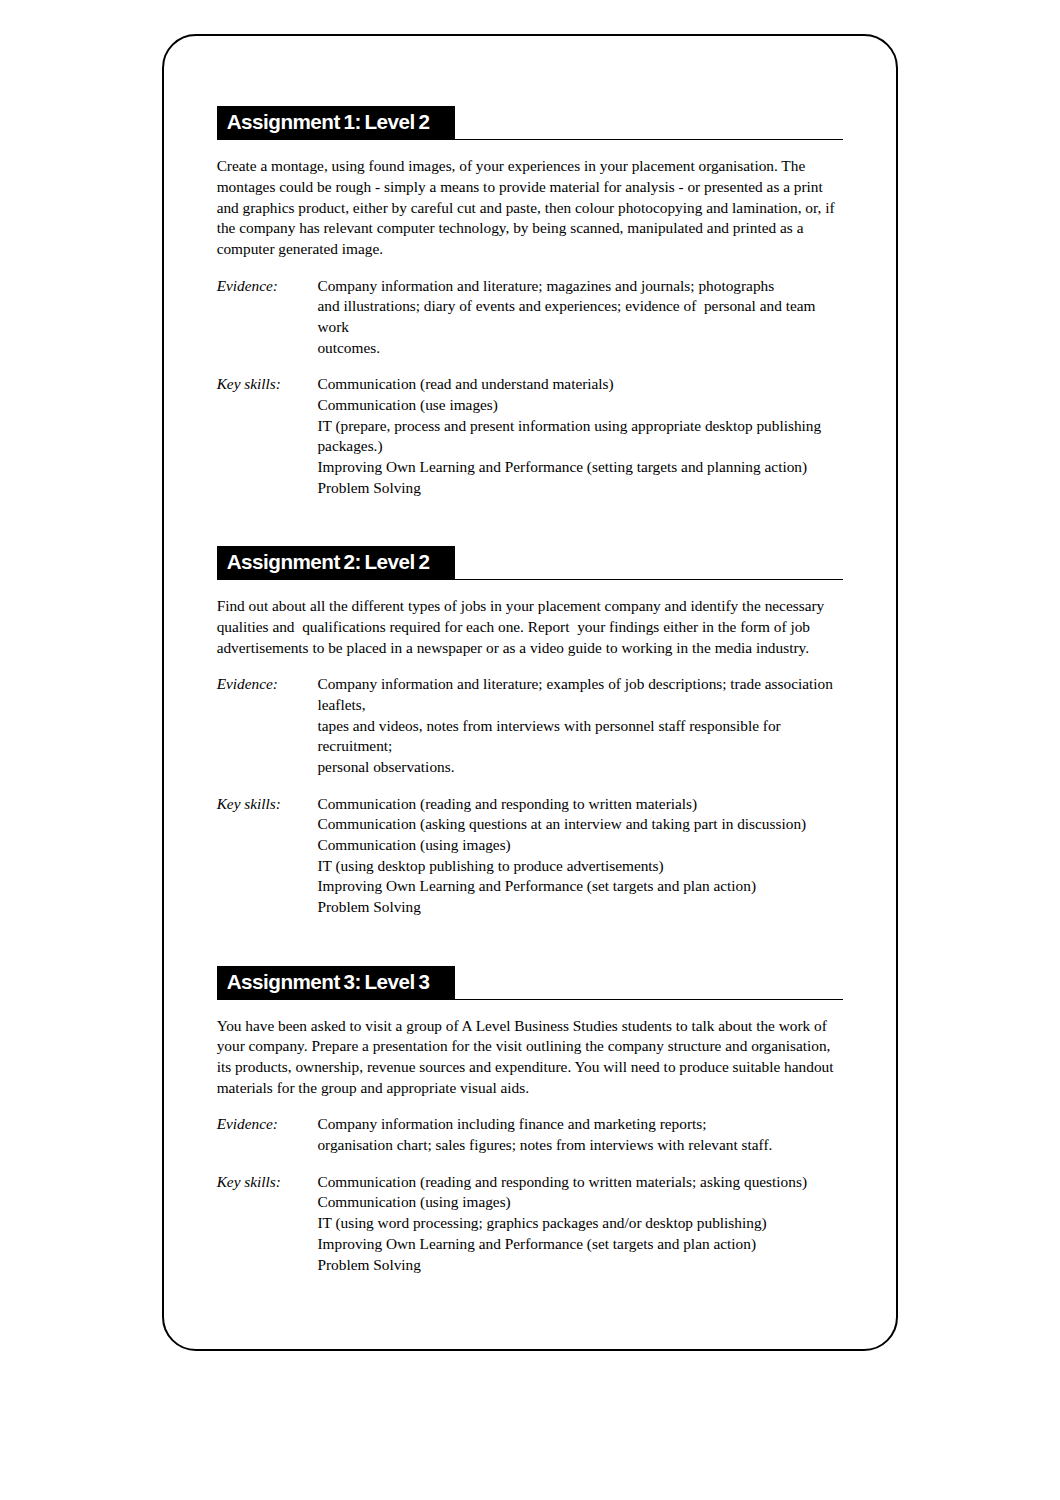Assignment 1: Level 2
Create a montage, using found images, of your experiences in your placement organisation. The montages could be rough - simply a means to provide material for analysis - or presented as a print and graphics product, either by careful cut and paste, then colour photocopying and lamination, or, if the company has relevant computer technology, by being scanned, manipulated and printed as a computer generated image.
| Evidence: | Company information and literature; magazines and journals; photographs and illustrations; diary of events and experiences; evidence of personal and team work outcomes. |
| Key skills: | Communication (read and understand materials) Communication (use images) IT (prepare, process and present information using appropriate desktop publishing packages.) Improving Own Learning and Performance (setting targets and planning action) Problem Solving |
Assignment 2: Level 2
Find out about all the different types of jobs in your placement company and identify the necessary qualities and qualifications required for each one. Report your findings either in the form of job advertisements to be placed in a newspaper or as a video guide to working in the media industry.
| Evidence: | Company information and literature; examples of job descriptions; trade association leaflets, tapes and videos, notes from interviews with personnel staff responsible for recruitment; personal observations. |
| Key skills: | Communication (reading and responding to written materials) Communication (asking questions at an interview and taking part in discussion) Communication (using images) IT (using desktop publishing to produce advertisements) Improving Own Learning and Performance (set targets and plan action) Problem Solving |
Assignment 3: Level 3
You have been asked to visit a group of A Level Business Studies students to talk about the work of your company. Prepare a presentation for the visit outlining the company structure and organisation, its products, ownership, revenue sources and expenditure. You will need to produce suitable handout materials for the group and appropriate visual aids.
| Evidence: | Company information including finance and marketing reports; organisation chart; sales figures; notes from interviews with relevant staff. |
| Key skills: | Communication (reading and responding to written materials; asking questions) Communication (using images) IT (using word processing; graphics packages and/or desktop publishing) Improving Own Learning and Performance (set targets and plan action) Problem Solving |